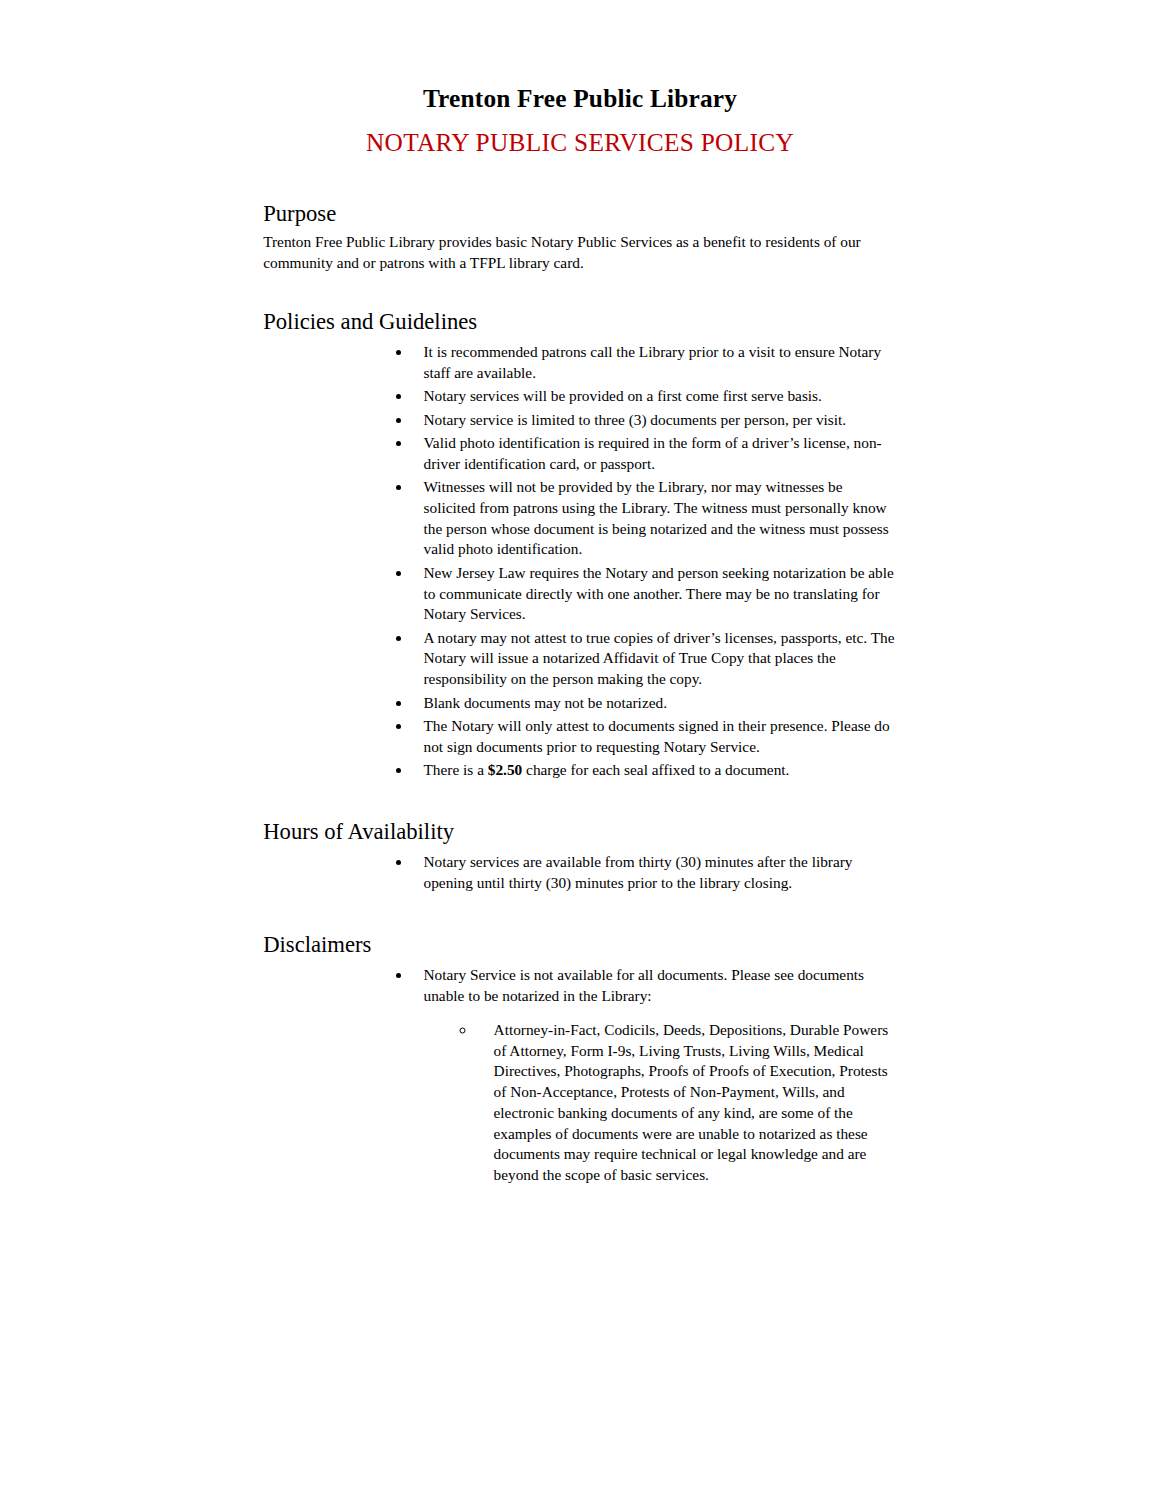Trenton Free Public Library
NOTARY PUBLIC SERVICES POLICY
Purpose
Trenton Free Public Library provides basic Notary Public Services as a benefit to residents of our community and or patrons with a TFPL library card.
Policies and Guidelines
It is recommended patrons call the Library prior to a visit to ensure Notary staff are available.
Notary services will be provided on a first come first serve basis.
Notary service is limited to three (3) documents per person, per visit.
Valid photo identification is required in the form of a driver’s license, non-driver identification card, or passport.
Witnesses will not be provided by the Library, nor may witnesses be solicited from patrons using the Library. The witness must personally know the person whose document is being notarized and the witness must possess valid photo identification.
New Jersey Law requires the Notary and person seeking notarization be able to communicate directly with one another. There may be no translating for Notary Services.
A notary may not attest to true copies of driver’s licenses, passports, etc. The Notary will issue a notarized Affidavit of True Copy that places the responsibility on the person making the copy.
Blank documents may not be notarized.
The Notary will only attest to documents signed in their presence. Please do not sign documents prior to requesting Notary Service.
There is a $2.50 charge for each seal affixed to a document.
Hours of Availability
Notary services are available from thirty (30) minutes after the library opening until thirty (30) minutes prior to the library closing.
Disclaimers
Notary Service is not available for all documents. Please see documents unable to be notarized in the Library:
Attorney-in-Fact, Codicils, Deeds, Depositions, Durable Powers of Attorney, Form I-9s, Living Trusts, Living Wills, Medical Directives, Photographs, Proofs of Proofs of Execution, Protests of Non-Acceptance, Protests of Non-Payment, Wills, and electronic banking documents of any kind, are some of the examples of documents were are unable to notarized as these documents may require technical or legal knowledge and are beyond the scope of basic services.